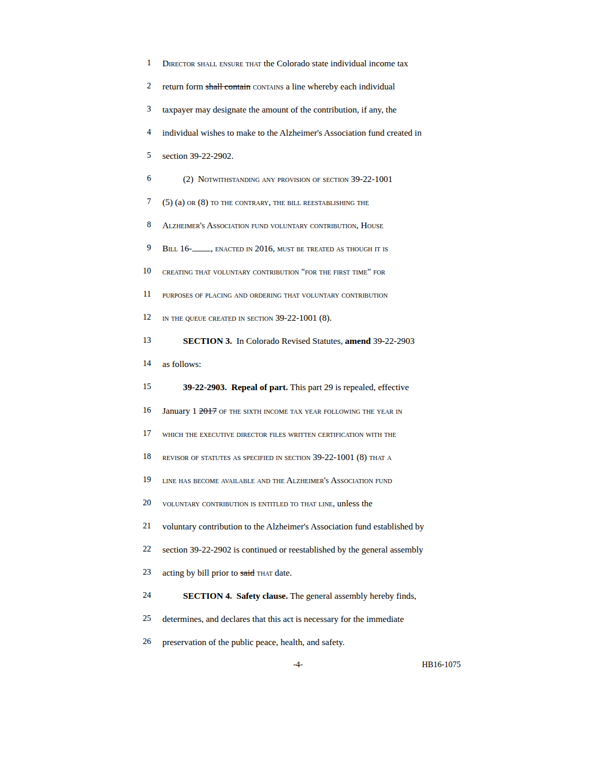Director shall ensure that the Colorado state individual income tax
return form shall contain contains a line whereby each individual
taxpayer may designate the amount of the contribution, if any, the
individual wishes to make to the Alzheimer's Association fund created in
section 39-22-2902.
(2) Notwithstanding any provision of section 39-22-1001
(5) (a) or (8) to the contrary, the bill reestablishing the
Alzheimer's Association fund voluntary contribution, House
Bill 16- , enacted in 2016, must be treated as though it is
creating that voluntary contribution "for the first time" for
purposes of placing and ordering that voluntary contribution
in the queue created in section 39-22-1001 (8).
SECTION 3. In Colorado Revised Statutes, amend 39-22-2903
as follows:
39-22-2903. Repeal of part. This part 29 is repealed, effective
January 1 2017 of the sixth income tax year following the year in
which the executive director files written certification with the
revisor of statutes as specified in section 39-22-1001 (8) that a
line has become available and the Alzheimer's Association fund
voluntary contribution is entitled to that line, unless the
voluntary contribution to the Alzheimer's Association fund established by
section 39-22-2902 is continued or reestablished by the general assembly
acting by bill prior to said that date.
SECTION 4. Safety clause. The general assembly hereby finds,
determines, and declares that this act is necessary for the immediate
preservation of the public peace, health, and safety.
-4-
HB16-1075